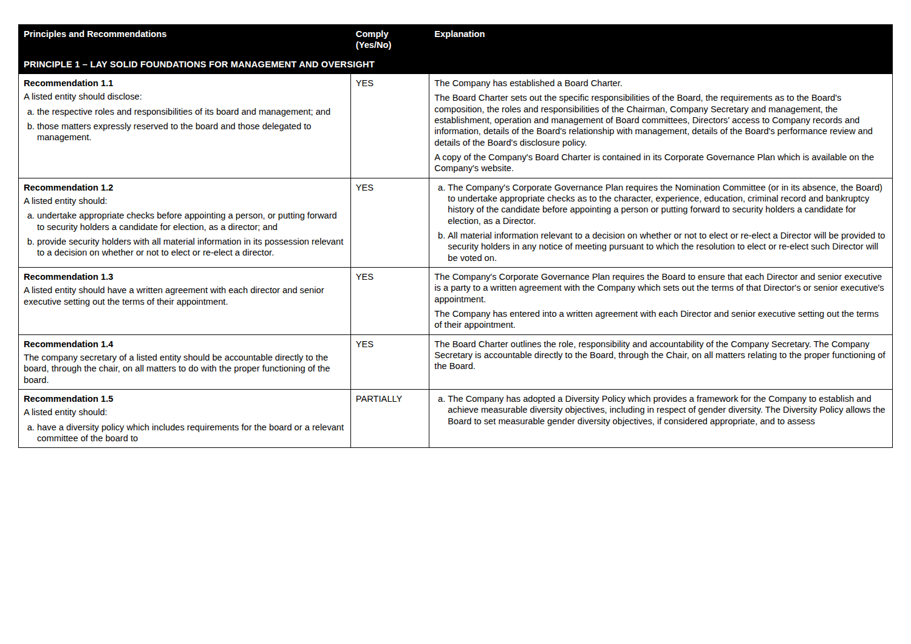| Principles and Recommendations | Comply (Yes/No) | Explanation |
| --- | --- | --- |
| PRINCIPLE 1 – LAY SOLID FOUNDATIONS FOR MANAGEMENT AND OVERSIGHT |
| Recommendation 1.1 A listed entity should disclose: the respective roles and responsibilities of its board and management; and those matters expressly reserved to the board and those delegated to management. | YES | The Company has established a Board Charter. The Board Charter sets out the specific responsibilities of the Board, the requirements as to the Board's composition, the roles and responsibilities of the Chairman, Company Secretary and management, the establishment, operation and management of Board committees, Directors' access to Company records and information, details of the Board's relationship with management, details of the Board's performance review and details of the Board's disclosure policy. A copy of the Company's Board Charter is contained in its Corporate Governance Plan which is available on the Company's website. |
| Recommendation 1.2 A listed entity should: undertake appropriate checks before appointing a person, or putting forward to security holders a candidate for election, as a director; and provide security holders with all material information in its possession relevant to a decision on whether or not to elect or re-elect a director. | YES | The Company's Corporate Governance Plan requires the Nomination Committee (or in its absence, the Board) to undertake appropriate checks as to the character, experience, education, criminal record and bankruptcy history of the candidate before appointing a person or putting forward to security holders a candidate for election, as a Director. All material information relevant to a decision on whether or not to elect or re-elect a Director will be provided to security holders in any notice of meeting pursuant to which the resolution to elect or re-elect such Director will be voted on. |
| Recommendation 1.3 A listed entity should have a written agreement with each director and senior executive setting out the terms of their appointment. | YES | The Company's Corporate Governance Plan requires the Board to ensure that each Director and senior executive is a party to a written agreement with the Company which sets out the terms of that Director's or senior executive's appointment. The Company has entered into a written agreement with each Director and senior executive setting out the terms of their appointment. |
| Recommendation 1.4 The company secretary of a listed entity should be accountable directly to the board, through the chair, on all matters to do with the proper functioning of the board. | YES | The Board Charter outlines the role, responsibility and accountability of the Company Secretary. The Company Secretary is accountable directly to the Board, through the Chair, on all matters relating to the proper functioning of the Board. |
| Recommendation 1.5 A listed entity should: have a diversity policy which includes requirements for the board or a relevant committee of the board to | PARTIALLY | The Company has adopted a Diversity Policy which provides a framework for the Company to establish and achieve measurable diversity objectives, including in respect of gender diversity. The Diversity Policy allows the Board to set measurable gender diversity objectives, if considered appropriate, and to assess |